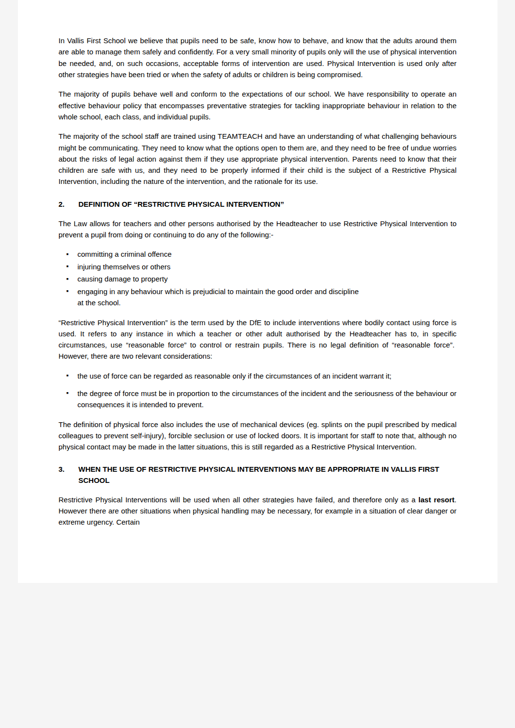In Vallis First School we believe that pupils need to be safe, know how to behave, and know that the adults around them are able to manage them safely and confidently. For a very small minority of pupils only will the use of physical intervention be needed, and, on such occasions, acceptable forms of intervention are used. Physical Intervention is used only after other strategies have been tried or when the safety of adults or children is being compromised.
The majority of pupils behave well and conform to the expectations of our school. We have responsibility to operate an effective behaviour policy that encompasses preventative strategies for tackling inappropriate behaviour in relation to the whole school, each class, and individual pupils.
The majority of the school staff are trained using TEAMTEACH and have an understanding of what challenging behaviours might be communicating. They need to know what the options open to them are, and they need to be free of undue worries about the risks of legal action against them if they use appropriate physical intervention. Parents need to know that their children are safe with us, and they need to be properly informed if their child is the subject of a Restrictive Physical Intervention, including the nature of the intervention, and the rationale for its use.
2. Definition of “Restrictive Physical Intervention”
The Law allows for teachers and other persons authorised by the Headteacher to use Restrictive Physical Intervention to prevent a pupil from doing or continuing to do any of the following:-
committing a criminal offence
injuring themselves or others
causing damage to property
engaging in any behaviour which is prejudicial to maintain the good order and disciplineat the school.
“Restrictive Physical Intervention” is the term used by the DfE to include interventions where bodily contact using force is used. It refers to any instance in which a teacher or other adult authorised by the Headteacher has to, in specific circumstances, use “reasonable force” to control or restrain pupils. There is no legal definition of “reasonable force”. However, there are two relevant considerations:
the use of force can be regarded as reasonable only if the circumstances of an incident warrant it;
the degree of force must be in proportion to the circumstances of the incident and the seriousness of the behaviour or consequences it is intended to prevent.
The definition of physical force also includes the use of mechanical devices (eg. splints on the pupil prescribed by medical colleagues to prevent self-injury), forcible seclusion or use of locked doors. It is important for staff to note that, although no physical contact may be made in the latter situations, this is still regarded as a Restrictive Physical Intervention.
3. When the use of Restrictive Physical Interventions may be appropriate in Vallis First School
Restrictive Physical Interventions will be used when all other strategies have failed, and therefore only as a last resort. However there are other situations when physical handling may be necessary, for example in a situation of clear danger or extreme urgency. Certain